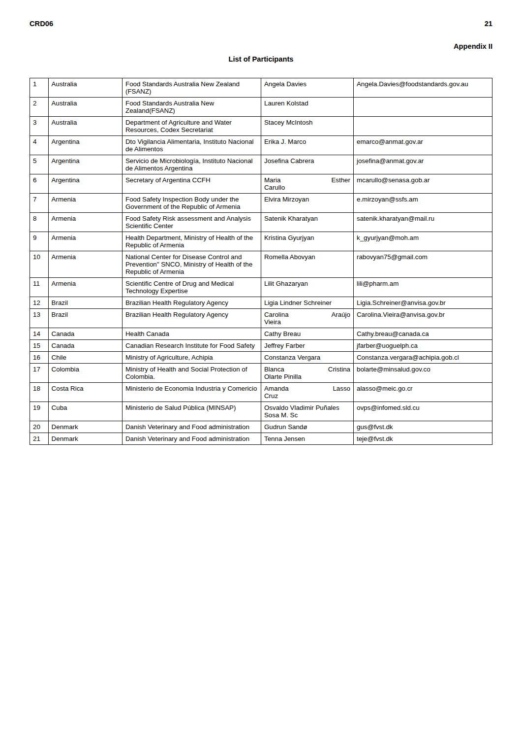CRD06 21
Appendix II
List of Participants
| 1 | Australia | Food Standards Australia New Zealand (FSANZ) | Angela Davies | Angela.Davies@foodstandards.gov.au |
| 2 | Australia | Food Standards Australia New Zealand(FSANZ) | Lauren Kolstad | |
| 3 | Australia | Department of Agriculture and Water Resources, Codex Secretariat | Stacey McIntosh | |
| 4 | Argentina | Dto Vigilancia Alimentaria, Instituto Nacional de Alimentos | Erika J. Marco | emarco@anmat.gov.ar |
| 5 | Argentina | Servicio de Microbiología, Instituto Nacional de Alimentos Argentina | Josefina Cabrera | josefina@anmat.gov.ar |
| 6 | Argentina | Secretary of Argentina CCFH | Maria Esther Carullo | mcarullo@senasa.gob.ar |
| 7 | Armenia | Food Safety Inspection Body under the Government of the Republic of Armenia | Elvira Mirzoyan | e.mirzoyan@ssfs.am |
| 8 | Armenia | Food Safety Risk assessment and Analysis Scientific Center | Satenik Kharatyan | satenik.kharatyan@mail.ru |
| 9 | Armenia | Health Department, Ministry of Health of the Republic of Armenia | Kristina Gyurjyan | k_gyurjyan@moh.am |
| 10 | Armenia | National Center for Disease Control and Prevention" SNCO, Ministry of Health of the Republic of Armenia | Romella Abovyan | rabovyan75@gmail.com |
| 11 | Armenia | Scientific Centre of Drug and Medical Technology Expertise | Lilit Ghazaryan | lili@pharm.am |
| 12 | Brazil | Brazilian Health Regulatory Agency | Ligia Lindner Schreiner | Ligia.Schreiner@anvisa.gov.br |
| 13 | Brazil | Brazilian Health Regulatory Agency | Carolina Araújo Vieira | Carolina.Vieira@anvisa.gov.br |
| 14 | Canada | Health Canada | Cathy Breau | Cathy.breau@canada.ca |
| 15 | Canada | Canadian Research Institute for Food Safety | Jeffrey Farber | jfarber@uoguelph.ca |
| 16 | Chile | Ministry of Agriculture, Achipia | Constanza Vergara | Constanza.vergara@achipia.gob.cl |
| 17 | Colombia | Ministry of Health and Social Protection of Colombia. | Blanca Cristina Olarte Pinilla | bolarte@minsalud.gov.co |
| 18 | Costa Rica | Ministerio de Economia Industria y Comericio | Amanda Lasso Cruz | alasso@meic.go.cr |
| 19 | Cuba | Ministerio de Salud Pública (MINSAP) | Osvaldo Vladimir Puñales Sosa M. Sc | ovps@infomed.sld.cu |
| 20 | Denmark | Danish Veterinary and Food administration | Gudrun Sandø | gus@fvst.dk |
| 21 | Denmark | Danish Veterinary and Food administration | Tenna Jensen | teje@fvst.dk |